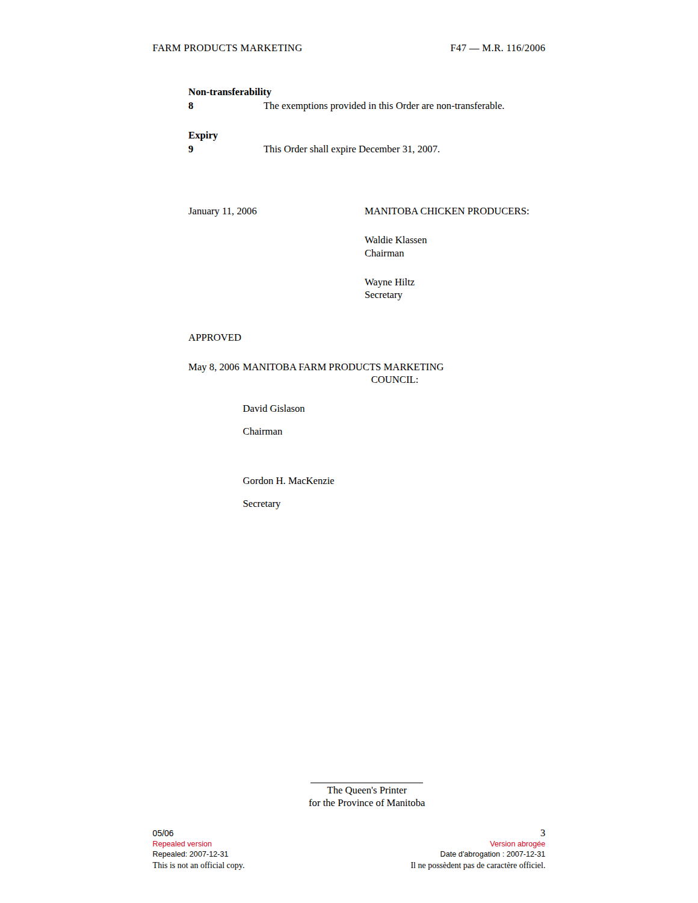Farm Products Marketing
F47 — M.R. 116/2006
Non-transferability
8
The exemptions provided in this Order are non-transferable.
Expiry
9
This Order shall expire December 31, 2007.
January 11, 2006
MANITOBA CHICKEN PRODUCERS:
Waldie Klassen
Chairman
Wayne Hiltz
Secretary
APPROVED
May 8, 2006
MANITOBA FARM PRODUCTS MARKETING
COUNCIL:
David Gislason
Chairman
Gordon H. MacKenzie
Secretary
The Queen's Printer
for the Province of Manitoba
05/06
3
Repealed version
Version abrogée
Repealed: 2007-12-31
Date d'abrogation : 2007-12-31
This is not an official copy.
Il ne possèdent pas de caractère officiel.